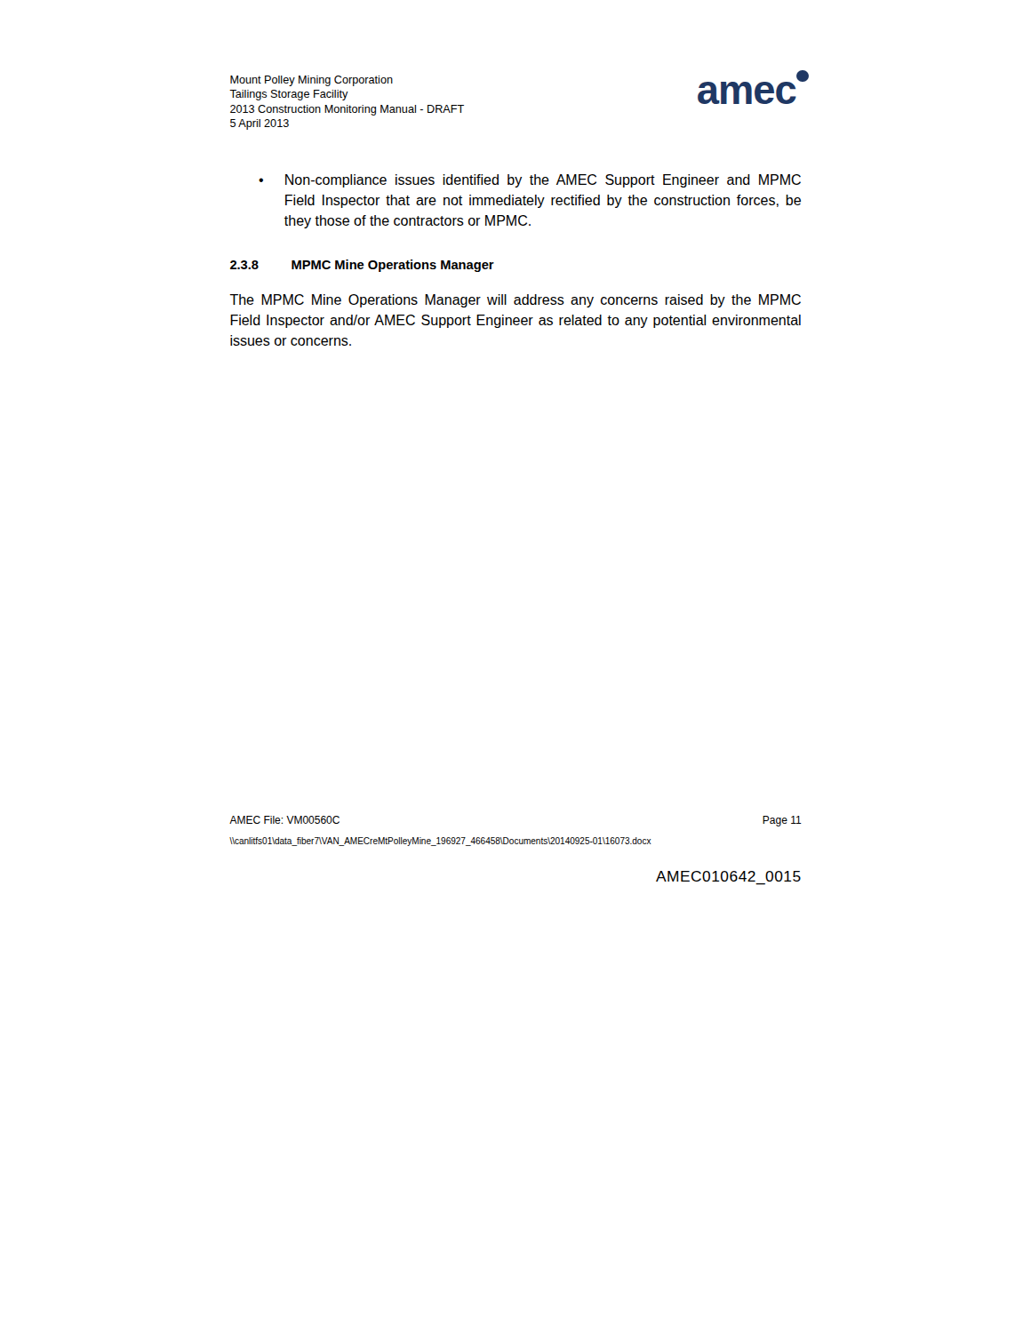Mount Polley Mining Corporation Tailings Storage Facility 2013 Construction Monitoring Manual - DRAFT 5 April 2013
amec
Non-compliance issues identified by the AMEC Support Engineer and MPMC Field Inspector that are not immediately rectified by the construction forces, be they those of the contractors or MPMC.
2.3.8 MPMC Mine Operations Manager
The MPMC Mine Operations Manager will address any concerns raised by the MPMC Field Inspector and/or AMEC Support Engineer as related to any potential environmental issues or concerns.
AMEC File: VM00560C Page 11
\\canlitfs01\data_fiber7\VAN_AMECreMtPolleyMine_196927_466458\Documents\20140925-01\16073.docx
AMEC010642_0015